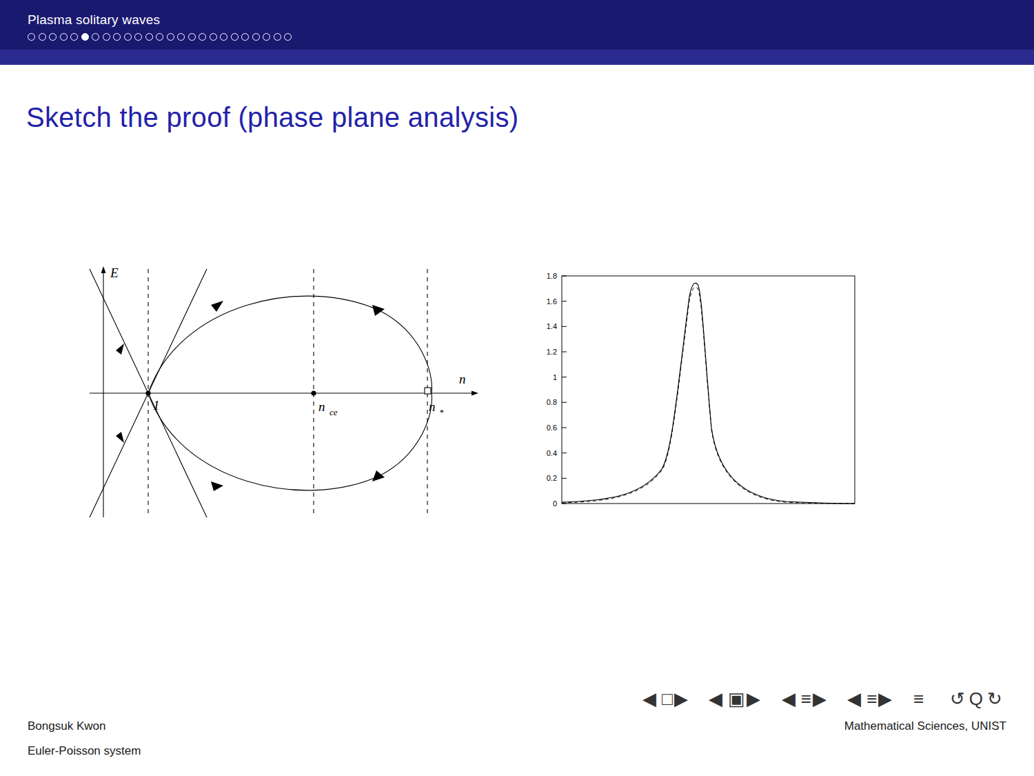Plasma solitary waves
Sketch the proof (phase plane analysis)
E n 1 n ce n *
1.8 1.6 1.4 1.2 1 0.8 0.6 0.4 0.2 0
◀□▶ ◀▣▶ ◀≡▶ ◀≡▶ ≡ ↺Q↻
Bongsuk Kwon
Euler-Poisson system
Mathematical Sciences, UNIST